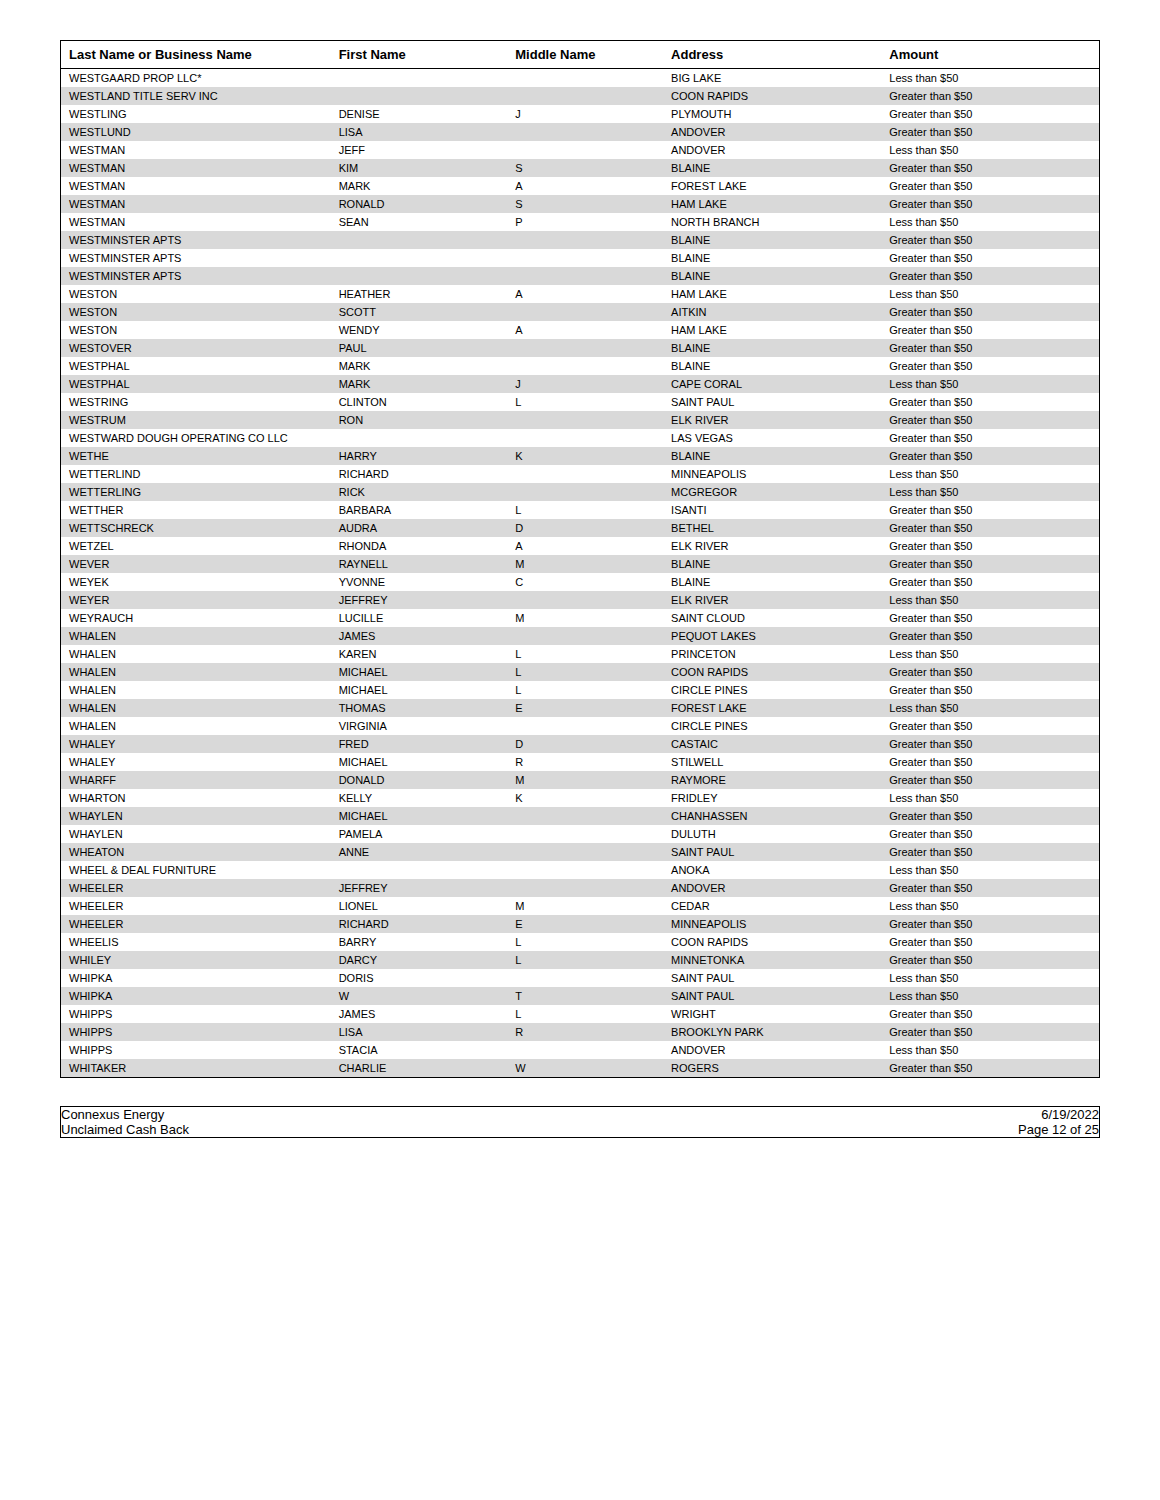| Last Name or Business Name | First Name | Middle Name | Address | Amount |
| --- | --- | --- | --- | --- |
| WESTGAARD PROP LLC* | | | BIG LAKE | Less than $50 |
| WESTLAND TITLE SERV INC | | | COON RAPIDS | Greater than $50 |
| WESTLING | DENISE | J | PLYMOUTH | Greater than $50 |
| WESTLUND | LISA | | ANDOVER | Greater than $50 |
| WESTMAN | JEFF | | ANDOVER | Less than $50 |
| WESTMAN | KIM | S | BLAINE | Greater than $50 |
| WESTMAN | MARK | A | FOREST LAKE | Greater than $50 |
| WESTMAN | RONALD | S | HAM LAKE | Greater than $50 |
| WESTMAN | SEAN | P | NORTH BRANCH | Less than $50 |
| WESTMINSTER APTS | | | BLAINE | Greater than $50 |
| WESTMINSTER APTS | | | BLAINE | Greater than $50 |
| WESTMINSTER APTS | | | BLAINE | Greater than $50 |
| WESTON | HEATHER | A | HAM LAKE | Less than $50 |
| WESTON | SCOTT | | AITKIN | Greater than $50 |
| WESTON | WENDY | A | HAM LAKE | Greater than $50 |
| WESTOVER | PAUL | | BLAINE | Greater than $50 |
| WESTPHAL | MARK | | BLAINE | Greater than $50 |
| WESTPHAL | MARK | J | CAPE CORAL | Less than $50 |
| WESTRING | CLINTON | L | SAINT PAUL | Greater than $50 |
| WESTRUM | RON | | ELK RIVER | Greater than $50 |
| WESTWARD DOUGH OPERATING CO LLC | | | LAS VEGAS | Greater than $50 |
| WETHE | HARRY | K | BLAINE | Greater than $50 |
| WETTERLIND | RICHARD | | MINNEAPOLIS | Less than $50 |
| WETTERLING | RICK | | MCGREGOR | Less than $50 |
| WETTHER | BARBARA | L | ISANTI | Greater than $50 |
| WETTSCHRECK | AUDRA | D | BETHEL | Greater than $50 |
| WETZEL | RHONDA | A | ELK RIVER | Greater than $50 |
| WEVER | RAYNELL | M | BLAINE | Greater than $50 |
| WEYEK | YVONNE | C | BLAINE | Greater than $50 |
| WEYER | JEFFREY | | ELK RIVER | Less than $50 |
| WEYRAUCH | LUCILLE | M | SAINT CLOUD | Greater than $50 |
| WHALEN | JAMES | | PEQUOT LAKES | Greater than $50 |
| WHALEN | KAREN | L | PRINCETON | Less than $50 |
| WHALEN | MICHAEL | L | COON RAPIDS | Greater than $50 |
| WHALEN | MICHAEL | L | CIRCLE PINES | Greater than $50 |
| WHALEN | THOMAS | E | FOREST LAKE | Less than $50 |
| WHALEN | VIRGINIA | | CIRCLE PINES | Greater than $50 |
| WHALEY | FRED | D | CASTAIC | Greater than $50 |
| WHALEY | MICHAEL | R | STILWELL | Greater than $50 |
| WHARFF | DONALD | M | RAYMORE | Greater than $50 |
| WHARTON | KELLY | K | FRIDLEY | Less than $50 |
| WHAYLEN | MICHAEL | | CHANHASSEN | Greater than $50 |
| WHAYLEN | PAMELA | | DULUTH | Greater than $50 |
| WHEATON | ANNE | | SAINT PAUL | Greater than $50 |
| WHEEL & DEAL FURNITURE | | | ANOKA | Less than $50 |
| WHEELER | JEFFREY | | ANDOVER | Greater than $50 |
| WHEELER | LIONEL | M | CEDAR | Less than $50 |
| WHEELER | RICHARD | E | MINNEAPOLIS | Greater than $50 |
| WHEELIS | BARRY | L | COON RAPIDS | Greater than $50 |
| WHILEY | DARCY | L | MINNETONKA | Greater than $50 |
| WHIPKA | DORIS | | SAINT PAUL | Less than $50 |
| WHIPKA | W | T | SAINT PAUL | Less than $50 |
| WHIPPS | JAMES | L | WRIGHT | Greater than $50 |
| WHIPPS | LISA | R | BROOKLYN PARK | Greater than $50 |
| WHIPPS | STACIA | | ANDOVER | Less than $50 |
| WHITAKER | CHARLIE | W | ROGERS | Greater than $50 |
| Connexus Energy | 6/19/2022 |
| Unclaimed Cash Back | Page 12 of 25 |